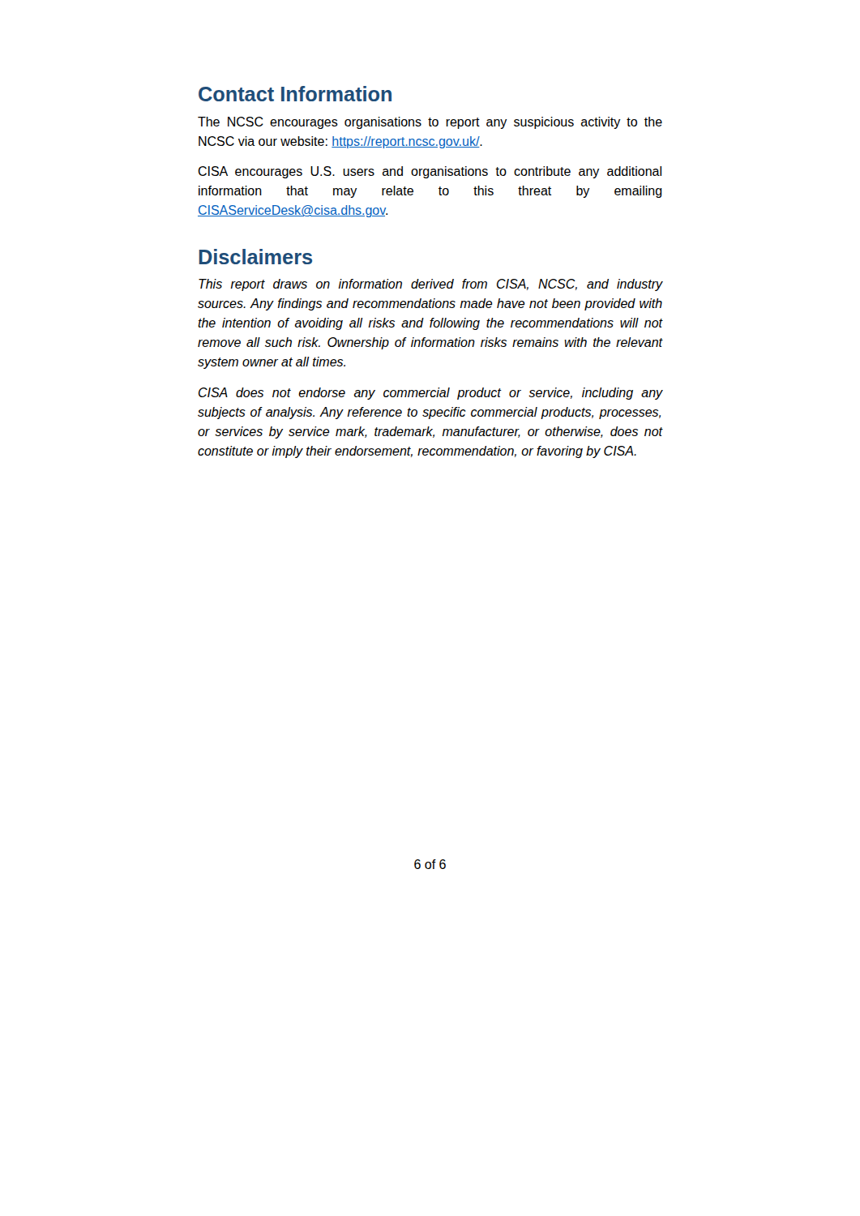Contact Information
The NCSC encourages organisations to report any suspicious activity to the NCSC via our website: https://report.ncsc.gov.uk/.
CISA encourages U.S. users and organisations to contribute any additional information that may relate to this threat by emailing CISAServiceDesk@cisa.dhs.gov.
Disclaimers
This report draws on information derived from CISA, NCSC, and industry sources. Any findings and recommendations made have not been provided with the intention of avoiding all risks and following the recommendations will not remove all such risk. Ownership of information risks remains with the relevant system owner at all times.
CISA does not endorse any commercial product or service, including any subjects of analysis. Any reference to specific commercial products, processes, or services by service mark, trademark, manufacturer, or otherwise, does not constitute or imply their endorsement, recommendation, or favoring by CISA.
6 of 6